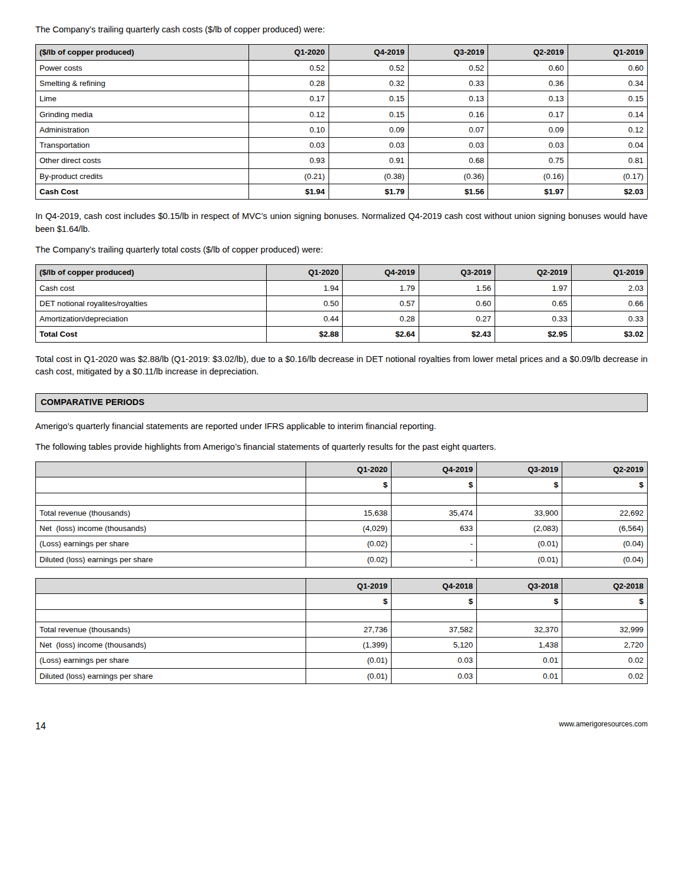The Company’s trailing quarterly cash costs ($/lb of copper produced) were:
| ($/lb of copper produced) | Q1-2020 | Q4-2019 | Q3-2019 | Q2-2019 | Q1-2019 |
| --- | --- | --- | --- | --- | --- |
| Power costs | 0.52 | 0.52 | 0.52 | 0.60 | 0.60 |
| Smelting & refining | 0.28 | 0.32 | 0.33 | 0.36 | 0.34 |
| Lime | 0.17 | 0.15 | 0.13 | 0.13 | 0.15 |
| Grinding media | 0.12 | 0.15 | 0.16 | 0.17 | 0.14 |
| Administration | 0.10 | 0.09 | 0.07 | 0.09 | 0.12 |
| Transportation | 0.03 | 0.03 | 0.03 | 0.03 | 0.04 |
| Other direct costs | 0.93 | 0.91 | 0.68 | 0.75 | 0.81 |
| By-product credits | (0.21) | (0.38) | (0.36) | (0.16) | (0.17) |
| Cash Cost | $1.94 | $1.79 | $1.56 | $1.97 | $2.03 |
In Q4-2019, cash cost includes $0.15/lb in respect of MVC’s union signing bonuses. Normalized Q4-2019 cash cost without union signing bonuses would have been $1.64/lb.
The Company’s trailing quarterly total costs ($/lb of copper produced) were:
| ($/lb of copper produced) | Q1-2020 | Q4-2019 | Q3-2019 | Q2-2019 | Q1-2019 |
| --- | --- | --- | --- | --- | --- |
| Cash cost | 1.94 | 1.79 | 1.56 | 1.97 | 2.03 |
| DET notional royalites/royalties | 0.50 | 0.57 | 0.60 | 0.65 | 0.66 |
| Amortization/depreciation | 0.44 | 0.28 | 0.27 | 0.33 | 0.33 |
| Total Cost | $2.88 | $2.64 | $2.43 | $2.95 | $3.02 |
Total cost in Q1-2020 was $2.88/lb (Q1-2019: $3.02/lb), due to a $0.16/lb decrease in DET notional royalties from lower metal prices and a $0.09/lb decrease in cash cost, mitigated by a $0.11/lb increase in depreciation.
COMPARATIVE PERIODS
Amerigo’s quarterly financial statements are reported under IFRS applicable to interim financial reporting.
The following tables provide highlights from Amerigo’s financial statements of quarterly results for the past eight quarters.
| | Q1-2020 | Q4-2019 | Q3-2019 | Q2-2019 |
| --- | --- | --- | --- | --- |
| | $ | $ | $ | $ |
| Total revenue (thousands) | 15,638 | 35,474 | 33,900 | 22,692 |
| Net (loss) income (thousands) | (4,029) | 633 | (2,083) | (6,564) |
| (Loss) earnings per share | (0.02) | - | (0.01) | (0.04) |
| Diluted (loss) earnings per share | (0.02) | - | (0.01) | (0.04) |
| | Q1-2019 | Q4-2018 | Q3-2018 | Q2-2018 |
| --- | --- | --- | --- | --- |
| | $ | $ | $ | $ |
| Total revenue (thousands) | 27,736 | 37,582 | 32,370 | 32,999 |
| Net (loss) income (thousands) | (1,399) | 5,120 | 1,438 | 2,720 |
| (Loss) earnings per share | (0.01) | 0.03 | 0.01 | 0.02 |
| Diluted (loss) earnings per share | (0.01) | 0.03 | 0.01 | 0.02 |
14 www.amerigoresources.com